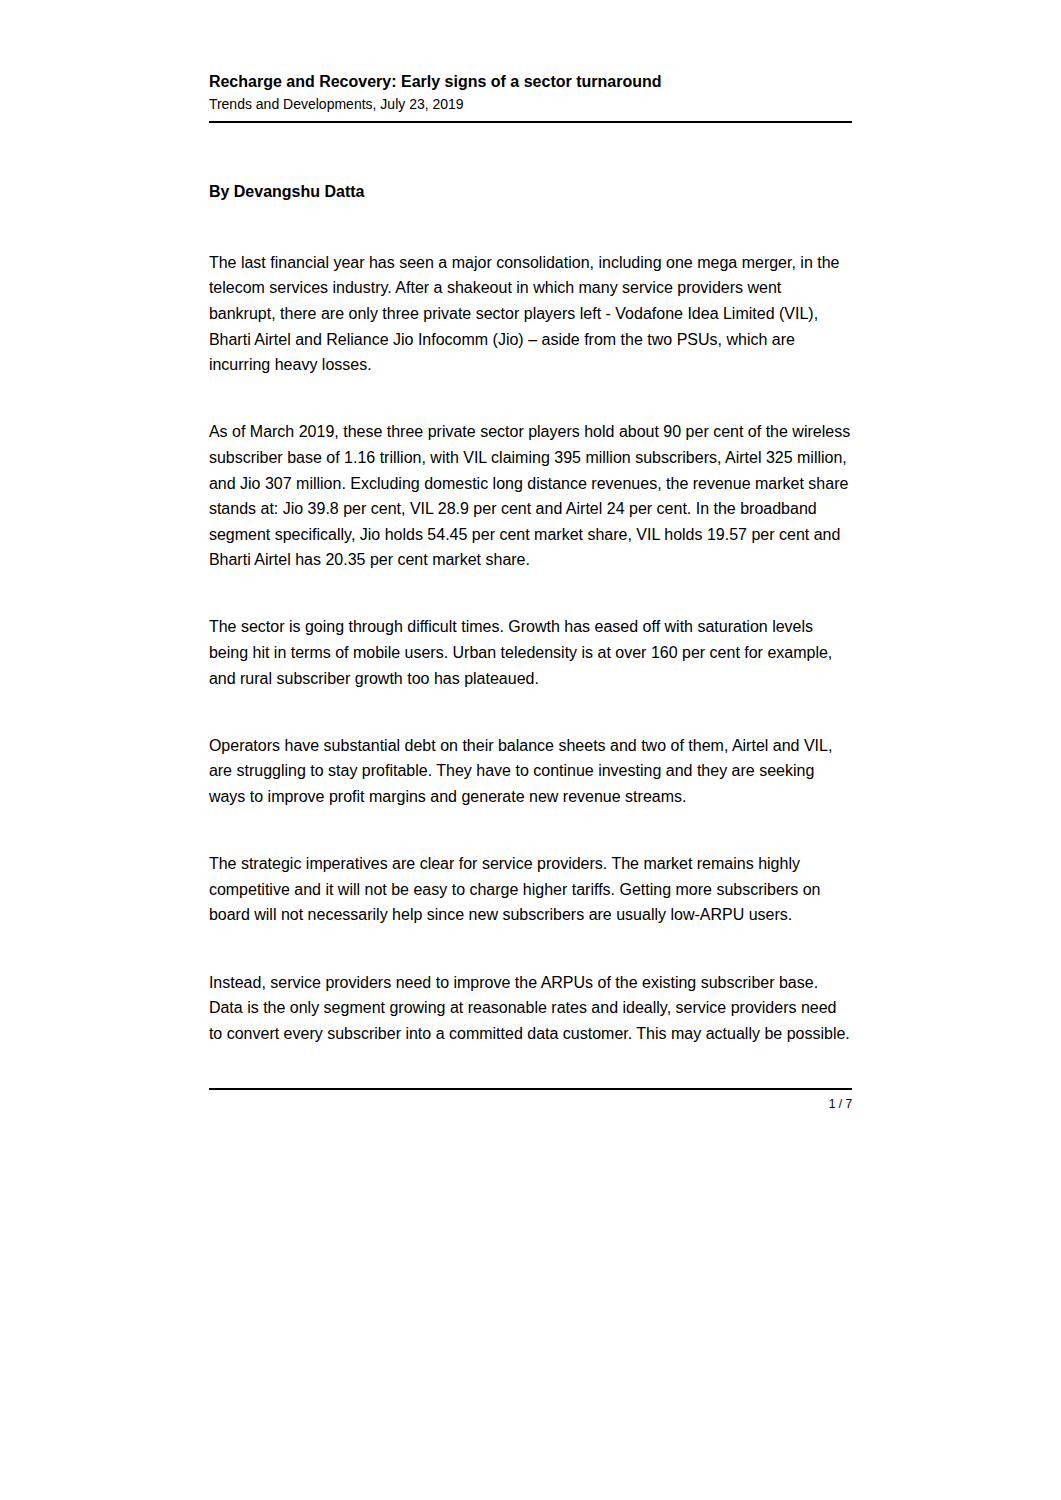Recharge and Recovery: Early signs of a sector turnaround
Trends and Developments, July 23, 2019
By Devangshu Datta
The last financial year has seen a major consolidation, including one mega merger, in the telecom services industry. After a shakeout in which many service providers went bankrupt, there are only three private sector players left - Vodafone Idea Limited (VIL), Bharti Airtel and Reliance Jio Infocomm (Jio) – aside from the two PSUs, which are incurring heavy losses.
As of March 2019, these three private sector players hold about 90 per cent of the wireless subscriber base of 1.16 trillion, with VIL claiming 395 million subscribers, Airtel 325 million, and Jio 307 million. Excluding domestic long distance revenues, the revenue market share stands at: Jio 39.8 per cent, VIL 28.9 per cent and Airtel 24 per cent. In the broadband segment specifically, Jio holds 54.45 per cent market share, VIL holds 19.57 per cent and Bharti Airtel has 20.35 per cent market share.
The sector is going through difficult times. Growth has eased off with saturation levels being hit in terms of mobile users. Urban teledensity is at over 160 per cent for example, and rural subscriber growth too has plateaued.
Operators have substantial debt on their balance sheets and two of them, Airtel and VIL, are struggling to stay profitable. They have to continue investing and they are seeking ways to improve profit margins and generate new revenue streams.
The strategic imperatives are clear for service providers. The market remains highly competitive and it will not be easy to charge higher tariffs. Getting more subscribers on board will not necessarily help since new subscribers are usually low-ARPU users.
Instead, service providers need to improve the ARPUs of the existing subscriber base. Data is the only segment growing at reasonable rates and ideally, service providers need to convert every subscriber into a committed data customer. This may actually be possible.
1 / 7